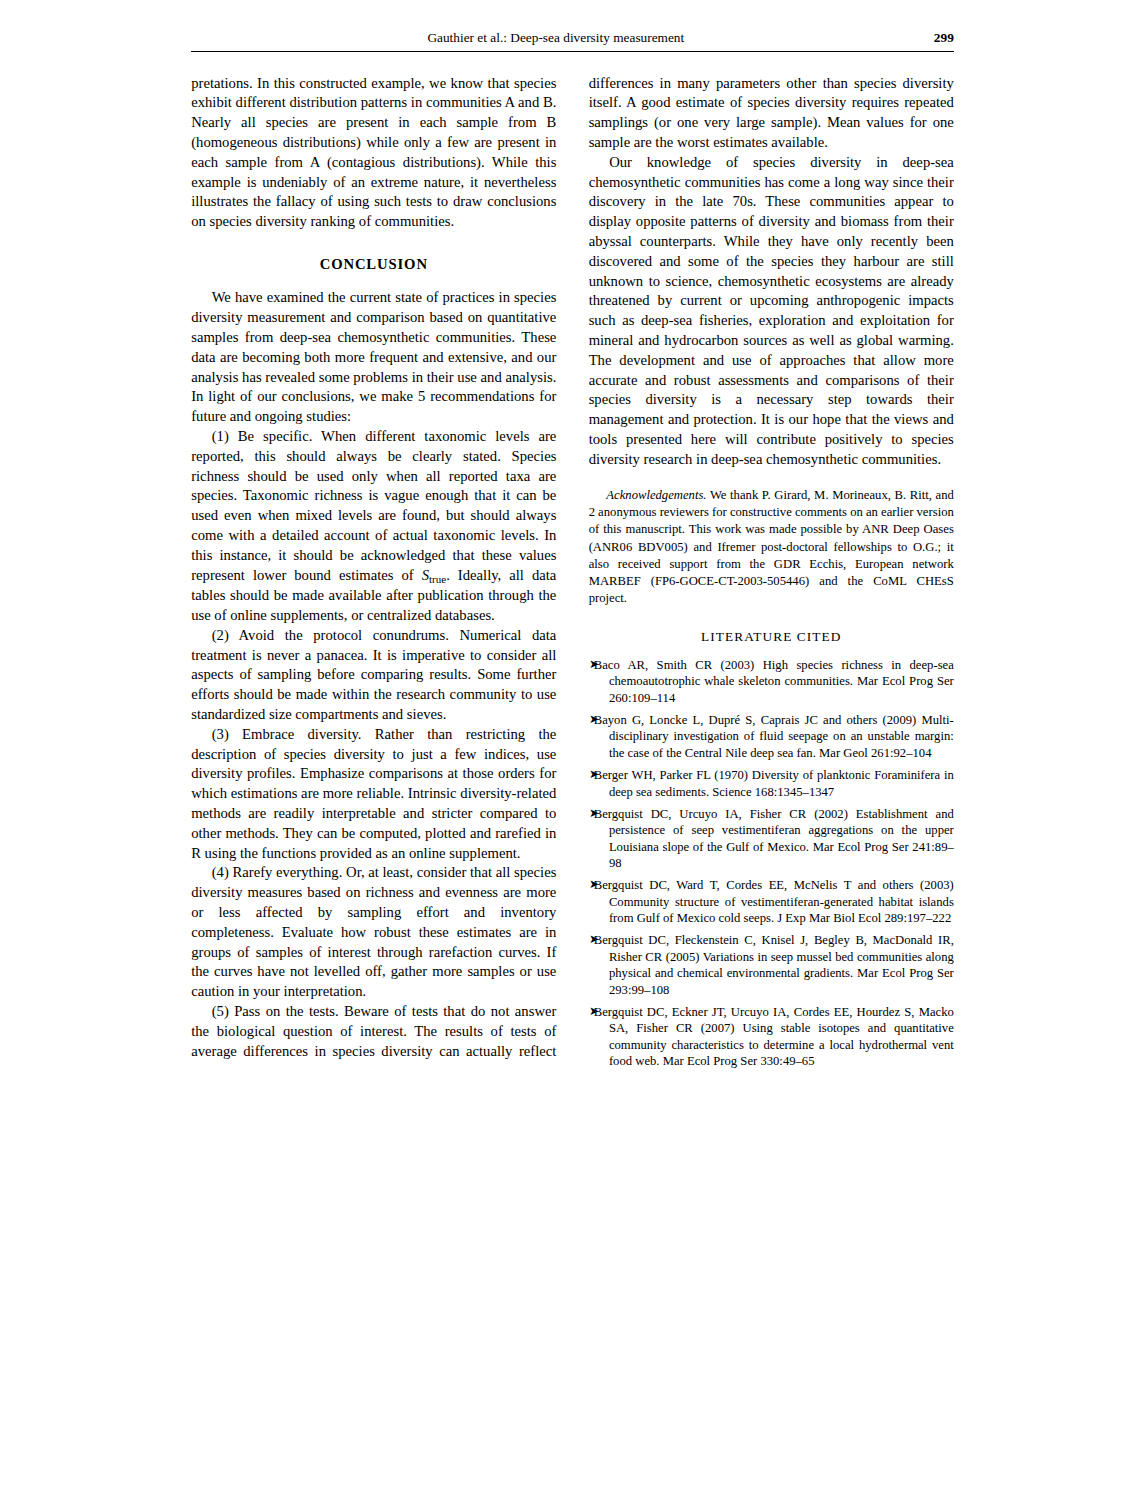Gauthier et al.: Deep-sea diversity measurement 299
pretations. In this constructed example, we know that species exhibit different distribution patterns in communities A and B. Nearly all species are present in each sample from B (homogeneous distributions) while only a few are present in each sample from A (contagious distributions). While this example is undeniably of an extreme nature, it nevertheless illustrates the fallacy of using such tests to draw conclusions on species diversity ranking of communities.
CONCLUSION
We have examined the current state of practices in species diversity measurement and comparison based on quantitative samples from deep-sea chemosynthetic communities. These data are becoming both more frequent and extensive, and our analysis has revealed some problems in their use and analysis. In light of our conclusions, we make 5 recommendations for future and ongoing studies:
(1) Be specific. When different taxonomic levels are reported, this should always be clearly stated. Species richness should be used only when all reported taxa are species. Taxonomic richness is vague enough that it can be used even when mixed levels are found, but should always come with a detailed account of actual taxonomic levels. In this instance, it should be acknowledged that these values represent lower bound estimates of Strue. Ideally, all data tables should be made available after publication through the use of online supplements, or centralized databases.
(2) Avoid the protocol conundrums. Numerical data treatment is never a panacea. It is imperative to consider all aspects of sampling before comparing results. Some further efforts should be made within the research community to use standardized size compartments and sieves.
(3) Embrace diversity. Rather than restricting the description of species diversity to just a few indices, use diversity profiles. Emphasize comparisons at those orders for which estimations are more reliable. Intrinsic diversity-related methods are readily interpretable and stricter compared to other methods. They can be computed, plotted and rarefied in R using the functions provided as an online supplement.
(4) Rarefy everything. Or, at least, consider that all species diversity measures based on richness and evenness are more or less affected by sampling effort and inventory completeness. Evaluate how robust these estimates are in groups of samples of interest through rarefaction curves. If the curves have not levelled off, gather more samples or use caution in your interpretation.
(5) Pass on the tests. Beware of tests that do not answer the biological question of interest. The results of tests of average differences in species diversity can actually reflect differences in many parameters other than species diversity itself. A good estimate of species diversity requires repeated samplings (or one very large sample). Mean values for one sample are the worst estimates available.
Our knowledge of species diversity in deep-sea chemosynthetic communities has come a long way since their discovery in the late 70s. These communities appear to display opposite patterns of diversity and biomass from their abyssal counterparts. While they have only recently been discovered and some of the species they harbour are still unknown to science, chemosynthetic ecosystems are already threatened by current or upcoming anthropogenic impacts such as deep-sea fisheries, exploration and exploitation for mineral and hydrocarbon sources as well as global warming. The development and use of approaches that allow more accurate and robust assessments and comparisons of their species diversity is a necessary step towards their management and protection. It is our hope that the views and tools presented here will contribute positively to species diversity research in deep-sea chemosynthetic communities.
Acknowledgements. We thank P. Girard, M. Morineaux, B. Ritt, and 2 anonymous reviewers for constructive comments on an earlier version of this manuscript. This work was made possible by ANR Deep Oases (ANR06 BDV005) and Ifremer post-doctoral fellowships to O.G.; it also received support from the GDR Ecchis, European network MARBEF (FP6-GOCE-CT-2003-505446) and the CoML CHEsS project.
LITERATURE CITED
➤Baco AR, Smith CR (2003) High species richness in deep-sea chemoautotrophic whale skeleton communities. Mar Ecol Prog Ser 260:109–114
➤Bayon G, Loncke L, Dupré S, Caprais JC and others (2009) Multi-disciplinary investigation of fluid seepage on an unstable margin: the case of the Central Nile deep sea fan. Mar Geol 261:92–104
➤Berger WH, Parker FL (1970) Diversity of planktonic Foraminifera in deep sea sediments. Science 168:1345–1347
➤Bergquist DC, Urcuyo IA, Fisher CR (2002) Establishment and persistence of seep vestimentiferan aggregations on the upper Louisiana slope of the Gulf of Mexico. Mar Ecol Prog Ser 241:89–98
➤Bergquist DC, Ward T, Cordes EE, McNelis T and others (2003) Community structure of vestimentiferan-generated habitat islands from Gulf of Mexico cold seeps. J Exp Mar Biol Ecol 289:197–222
➤Bergquist DC, Fleckenstein C, Knisel J, Begley B, MacDonald IR, Risher CR (2005) Variations in seep mussel bed communities along physical and chemical environmental gradients. Mar Ecol Prog Ser 293:99–108
➤Bergquist DC, Eckner JT, Urcuyo IA, Cordes EE, Hourdez S, Macko SA, Fisher CR (2007) Using stable isotopes and quantitative community characteristics to determine a local hydrothermal vent food web. Mar Ecol Prog Ser 330:49–65